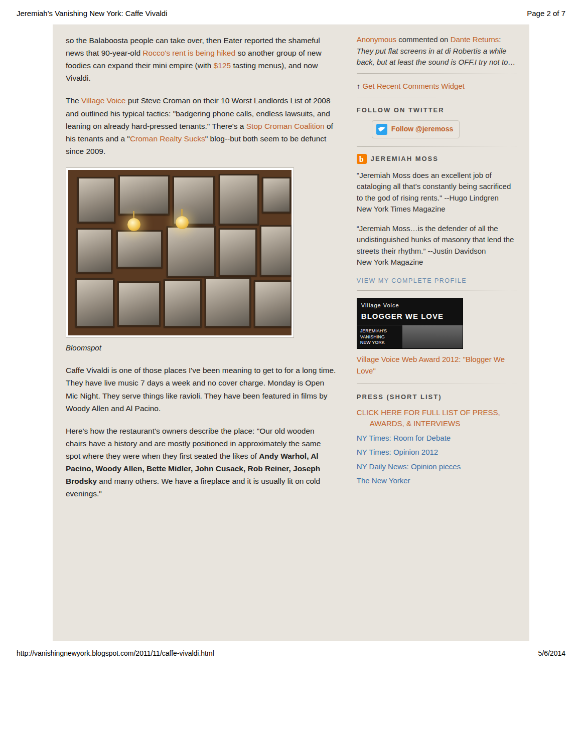Jeremiah's Vanishing New York: Caffe Vivaldi
Page 2 of 7
so the Balaboosta people can take over, then Eater reported the shameful news that 90-year-old Rocco's rent is being hiked so another group of new foodies can expand their mini empire (with $125 tasting menus), and now Vivaldi.
The Village Voice put Steve Croman on their 10 Worst Landlords List of 2008 and outlined his typical tactics: "badgering phone calls, endless lawsuits, and leaning on already hard-pressed tenants." There's a Stop Croman Coalition of his tenants and a "Croman Realty Sucks" blog--but both seem to be defunct since 2009.
Bloomspot
Caffe Vivaldi is one of those places I've been meaning to get to for a long time. They have live music 7 days a week and no cover charge. Monday is Open Mic Night. They serve things like ravioli. They have been featured in films by Woody Allen and Al Pacino.
Here's how the restaurant's owners describe the place: "Our old wooden chairs have a history and are mostly positioned in approximately the same spot where they were when they first seated the likes of Andy Warhol, Al Pacino, Woody Allen, Bette Midler, John Cusack, Rob Reiner, Joseph Brodsky and many others. We have a fireplace and it is usually lit on cold evenings."
Anonymous commented on Dante Returns: They put flat screens in at di Robertis a while back, but at least the sound is OFF.I try not to…
↑ Get Recent Comments Widget
FOLLOW ON TWITTER
Follow @jeremoss
JEREMIAH MOSS
"Jeremiah Moss does an excellent job of cataloging all that’s constantly being sacrificed to the god of rising rents." --Hugo Lindgren
New York Times Magazine
“Jeremiah Moss…is the defender of all the undistinguished hunks of masonry that lend the streets their rhythm.” --Justin Davidson
New York Magazine
VIEW MY COMPLETE PROFILE
Village Voice
BLOGGER WE LOVE
JEREMIAH'S
VANISHING
NEW YORK
Village Voice Web Award 2012: "Blogger We Love"
PRESS (SHORT LIST)
CLICK HERE FOR FULL LIST OF PRESS, AWARDS, & INTERVIEWS
NY Times: Room for Debate
NY Times: Opinion 2012
NY Daily News: Opinion pieces
The New Yorker
http://vanishingnewyork.blogspot.com/2011/11/caffe-vivaldi.html
5/6/2014